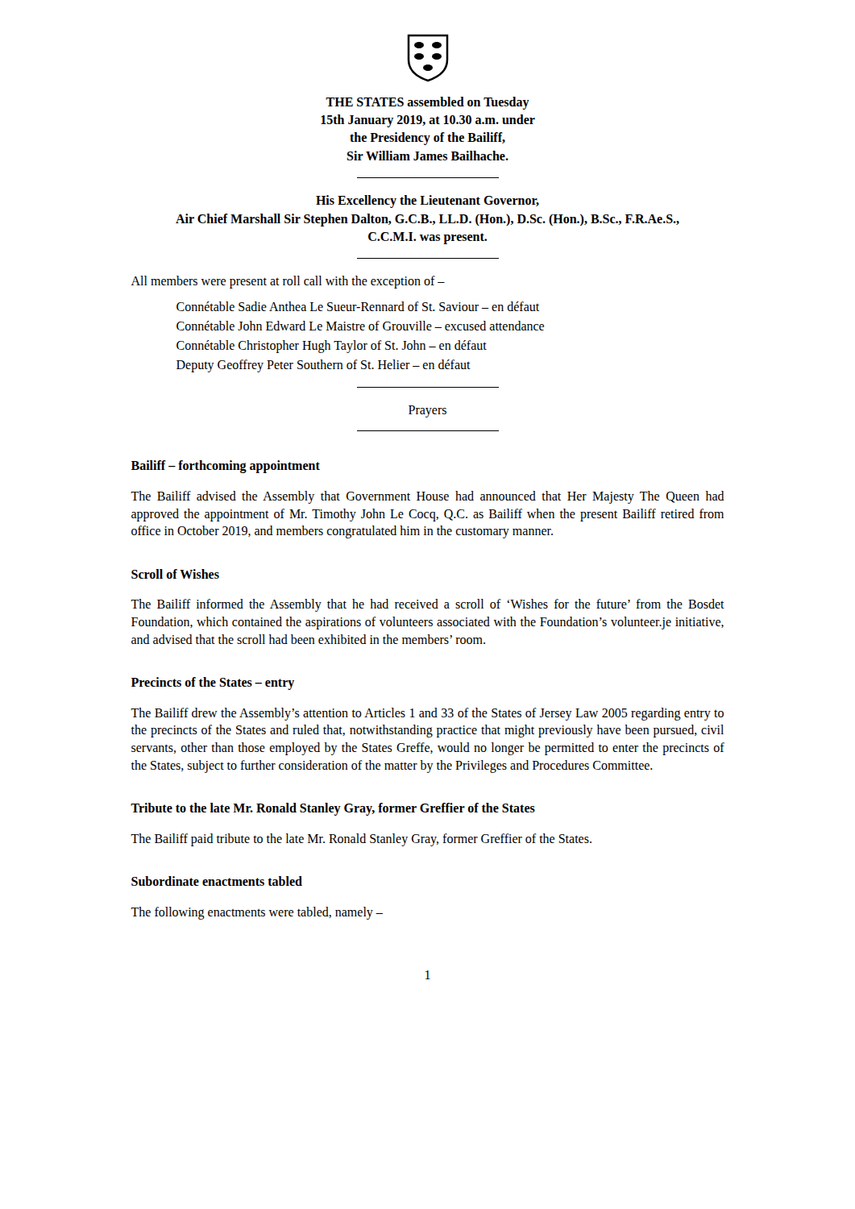THE STATES assembled on Tuesday
15th January 2019, at 10.30 a.m. under
the Presidency of the Bailiff,
Sir William James Bailhache.
His Excellency the Lieutenant Governor,
Air Chief Marshall Sir Stephen Dalton, G.C.B., LL.D. (Hon.), D.Sc. (Hon.), B.Sc., F.R.Ae.S.,
C.C.M.I. was present.
All members were present at roll call with the exception of –
Connétable Sadie Anthea Le Sueur-Rennard of St. Saviour – en défaut
Connétable John Edward Le Maistre of Grouville – excused attendance
Connétable Christopher Hugh Taylor of St. John – en défaut
Deputy Geoffrey Peter Southern of St. Helier – en défaut
Prayers
Bailiff – forthcoming appointment
The Bailiff advised the Assembly that Government House had announced that Her Majesty The Queen had approved the appointment of Mr. Timothy John Le Cocq, Q.C. as Bailiff when the present Bailiff retired from office in October 2019, and members congratulated him in the customary manner.
Scroll of Wishes
The Bailiff informed the Assembly that he had received a scroll of ‘Wishes for the future’ from the Bosdet Foundation, which contained the aspirations of volunteers associated with the Foundation’s volunteer.je initiative, and advised that the scroll had been exhibited in the members’ room.
Precincts of the States – entry
The Bailiff drew the Assembly’s attention to Articles 1 and 33 of the States of Jersey Law 2005 regarding entry to the precincts of the States and ruled that, notwithstanding practice that might previously have been pursued, civil servants, other than those employed by the States Greffe, would no longer be permitted to enter the precincts of the States, subject to further consideration of the matter by the Privileges and Procedures Committee.
Tribute to the late Mr. Ronald Stanley Gray, former Greffier of the States
The Bailiff paid tribute to the late Mr. Ronald Stanley Gray, former Greffier of the States.
Subordinate enactments tabled
The following enactments were tabled, namely –
1